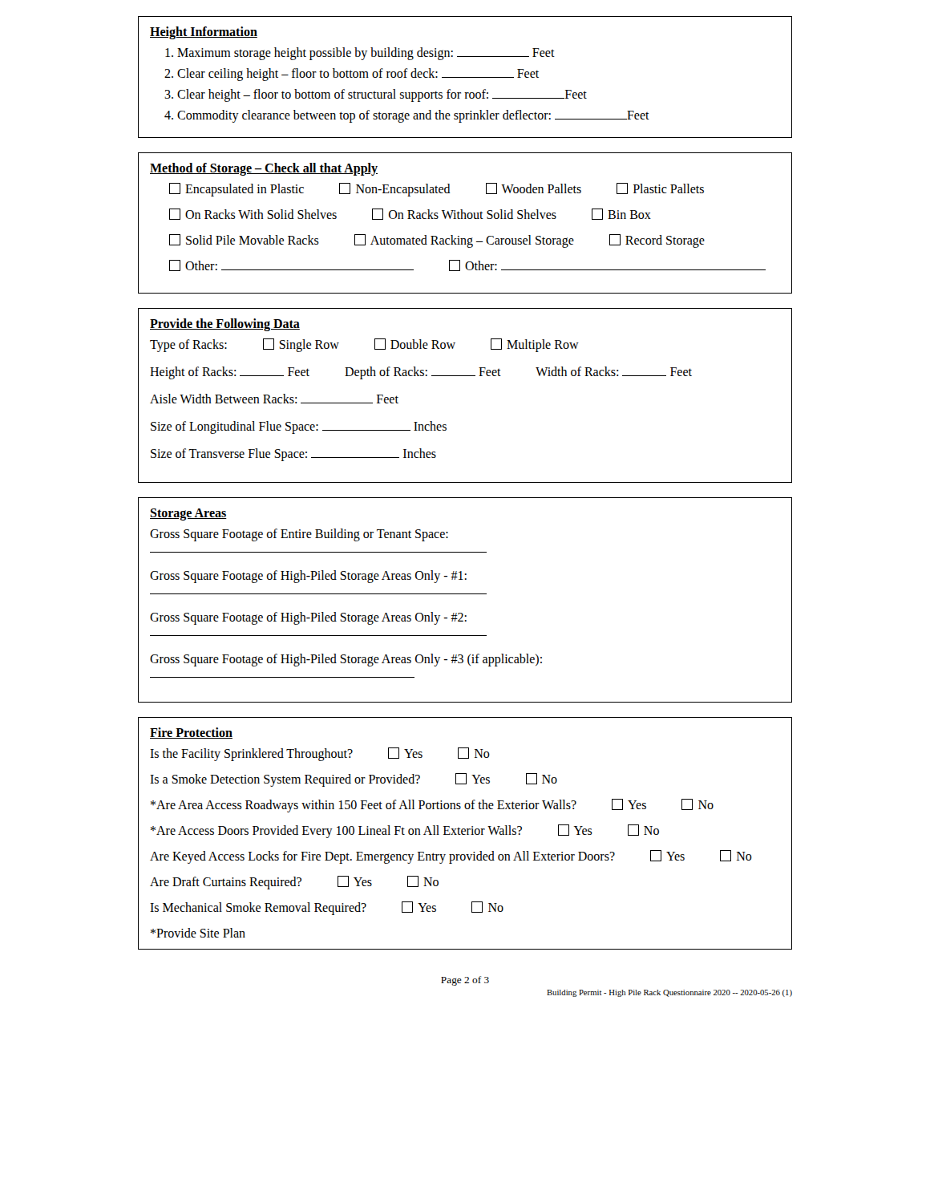Height Information
Maximum storage height possible by building design: Feet
Clear ceiling height – floor to bottom of roof deck: Feet
Clear height – floor to bottom of structural supports for roof: Feet
Commodity clearance between top of storage and the sprinkler deflector: Feet
Method of Storage – Check all that Apply
Encapsulated in Plastic Non-Encapsulated Wooden Pallets Plastic Pallets
On Racks With Solid Shelves On Racks Without Solid Shelves Bin Box
Solid Pile Movable Racks Automated Racking – Carousel Storage Record Storage
Other: Other:
Provide the Following Data
Type of Racks: Single Row Double Row Multiple Row
Height of Racks: Feet Depth of Racks: Feet Width of Racks: Feet
Aisle Width Between Racks: Feet
Size of Longitudinal Flue Space: Inches
Size of Transverse Flue Space: Inches
Storage Areas
Gross Square Footage of Entire Building or Tenant Space:
Gross Square Footage of High-Piled Storage Areas Only - #1:
Gross Square Footage of High-Piled Storage Areas Only - #2:
Gross Square Footage of High-Piled Storage Areas Only - #3 (if applicable):
Fire Protection
Is the Facility Sprinklered Throughout? Yes No
Is a Smoke Detection System Required or Provided? Yes No
*Are Area Access Roadways within 150 Feet of All Portions of the Exterior Walls? Yes No
*Are Access Doors Provided Every 100 Lineal Ft on All Exterior Walls? Yes No
Are Keyed Access Locks for Fire Dept. Emergency Entry provided on All Exterior Doors? Yes No
Are Draft Curtains Required? Yes No
Is Mechanical Smoke Removal Required? Yes No
*Provide Site Plan
Page 2 of 3
Building Permit - High Pile Rack Questionnaire 2020 -- 2020-05-26 (1)